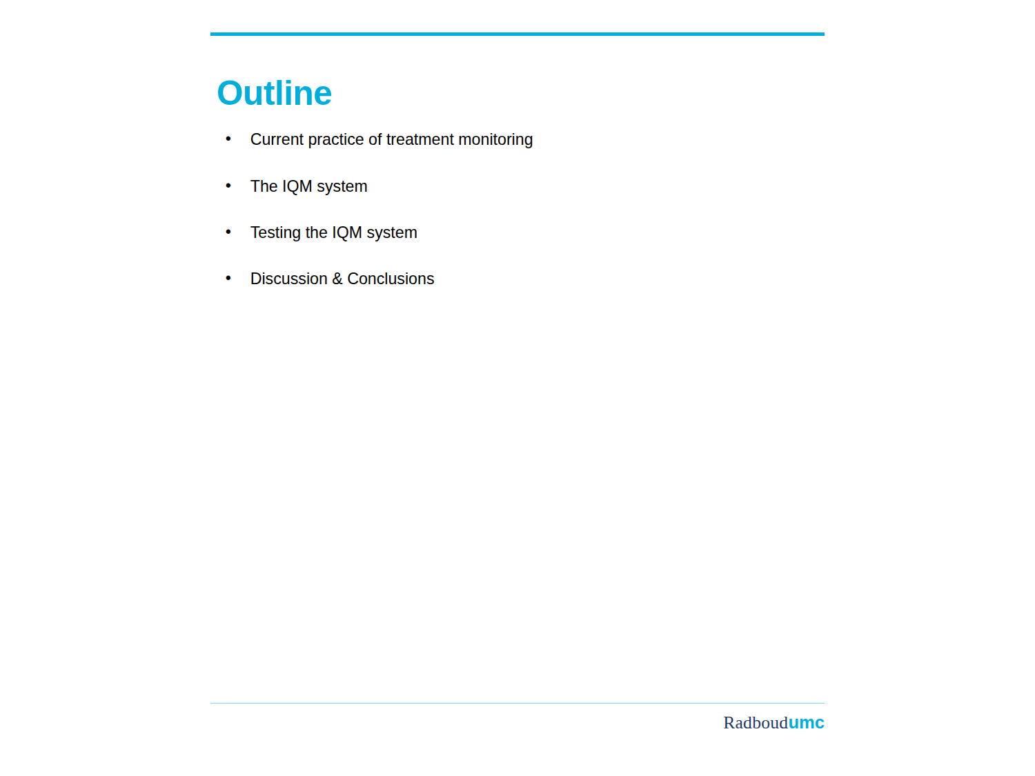Outline
Current practice of treatment monitoring
The IQM system
Testing the IQM system
Discussion & Conclusions
Radboudumc